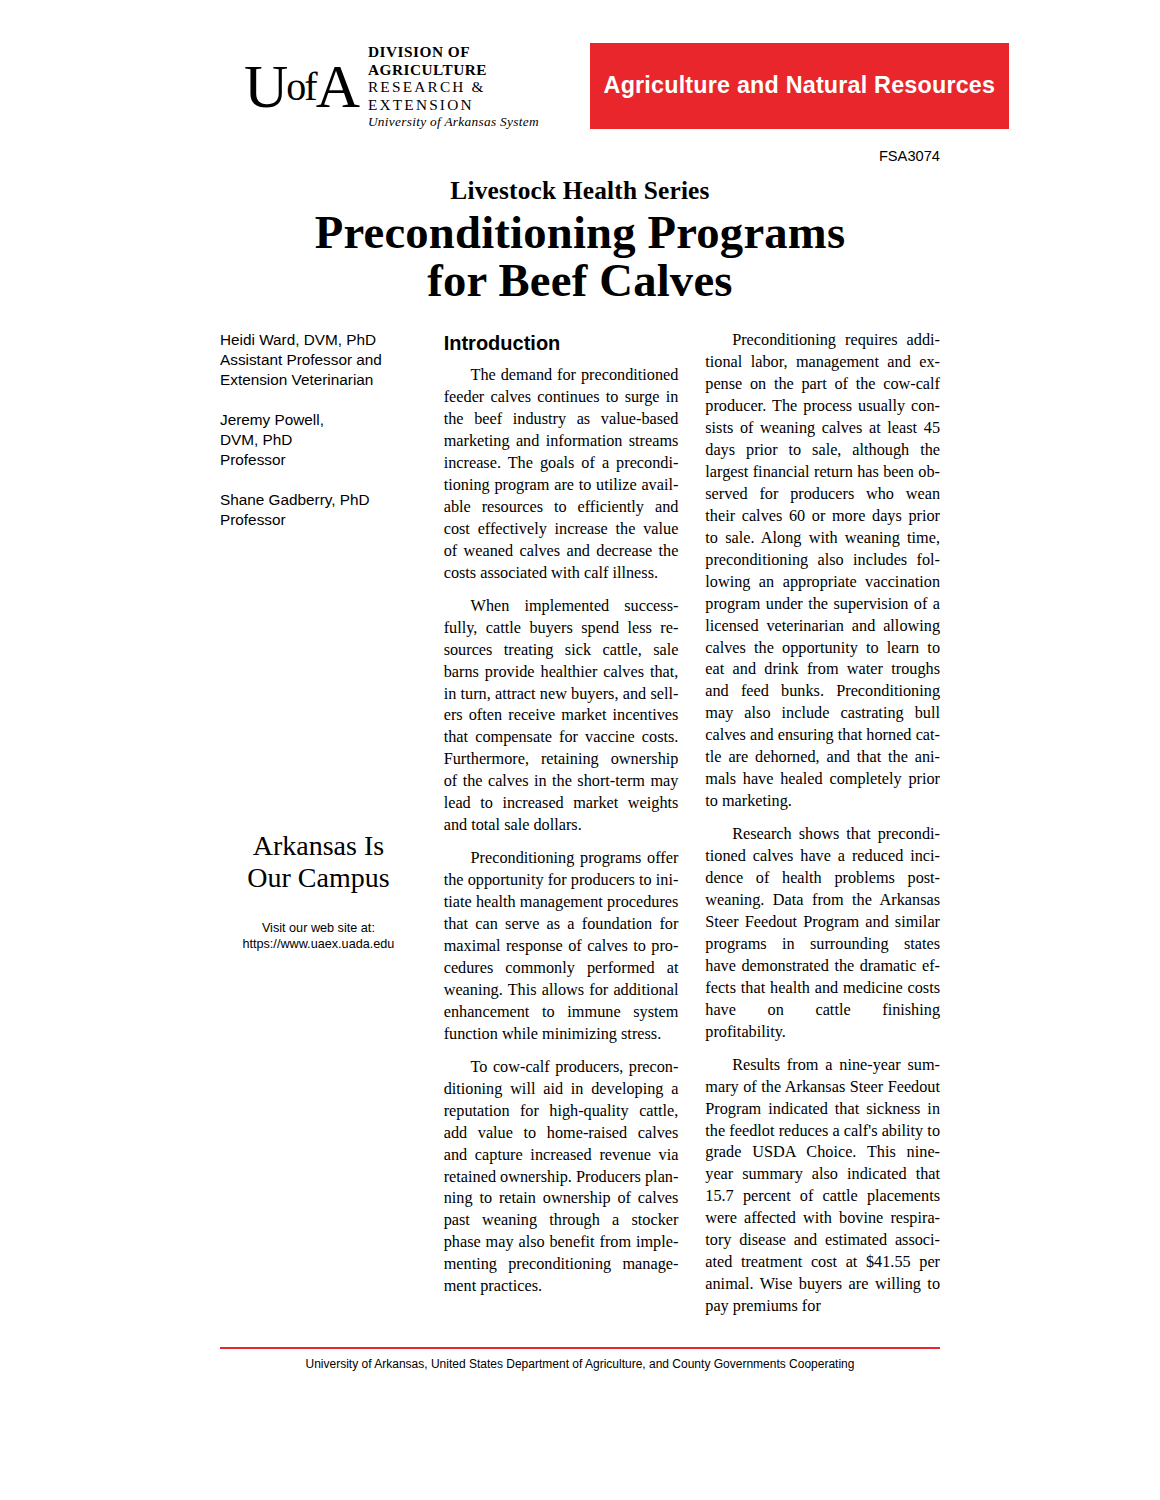Uof A
DIVISION OF AGRICULTURE
RESEARCH & EXTENSION
University of Arkansas System
Agriculture and Natural Resources
FSA3074
Livestock Health Series
Preconditioning Programs
for Beef Calves
Heidi Ward, DVM, PhD
Assistant Professor and
Extension Veterinarian
Jeremy Powell,
DVM, PhD
Professor
Shane Gadberry, PhD
Professor
Arkansas Is
Our Campus
Visit our web site at:
https://www.uaex.uada.edu
Introduction
The demand for preconditioned feeder calves continues to surge in the beef industry as value-based marketing and information streams increase. The goals of a preconditioning program are to utilize available resources to efficiently and cost effectively increase the value of weaned calves and decrease the costs associated with calf illness.
When implemented successfully, cattle buyers spend less resources treating sick cattle, sale barns provide healthier calves that, in turn, attract new buyers, and sellers often receive market incentives that compensate for vaccine costs. Furthermore, retaining ownership of the calves in the short-term may lead to increased market weights and total sale dollars.
Preconditioning programs offer the opportunity for producers to initiate health management procedures that can serve as a foundation for maximal response of calves to procedures commonly performed at weaning. This allows for additional enhancement to immune system function while minimizing stress.
To cow-calf producers, preconditioning will aid in developing a reputation for high-quality cattle, add value to home-raised calves and capture increased revenue via retained ownership. Producers planning to retain ownership of calves past weaning through a stocker phase may also benefit from implementing preconditioning management practices.
Preconditioning requires additional labor, management and expense on the part of the cow-calf producer. The process usually consists of weaning calves at least 45 days prior to sale, although the largest financial return has been observed for producers who wean their calves 60 or more days prior to sale. Along with weaning time, preconditioning also includes following an appropriate vaccination program under the supervision of a licensed veterinarian and allowing calves the opportunity to learn to eat and drink from water troughs and feed bunks. Preconditioning may also include castrating bull calves and ensuring that horned cattle are dehorned, and that the animals have healed completely prior to marketing.
Research shows that preconditioned calves have a reduced incidence of health problems post-weaning. Data from the Arkansas Steer Feedout Program and similar programs in surrounding states have demonstrated the dramatic effects that health and medicine costs have on cattle finishing profitability.
Results from a nine-year summary of the Arkansas Steer Feedout Program indicated that sickness in the feedlot reduces a calf's ability to grade USDA Choice. This nine-year summary also indicated that 15.7 percent of cattle placements were affected with bovine respiratory disease and estimated associated treatment cost at $41.55 per animal. Wise buyers are willing to pay premiums for
University of Arkansas, United States Department of Agriculture, and County Governments Cooperating